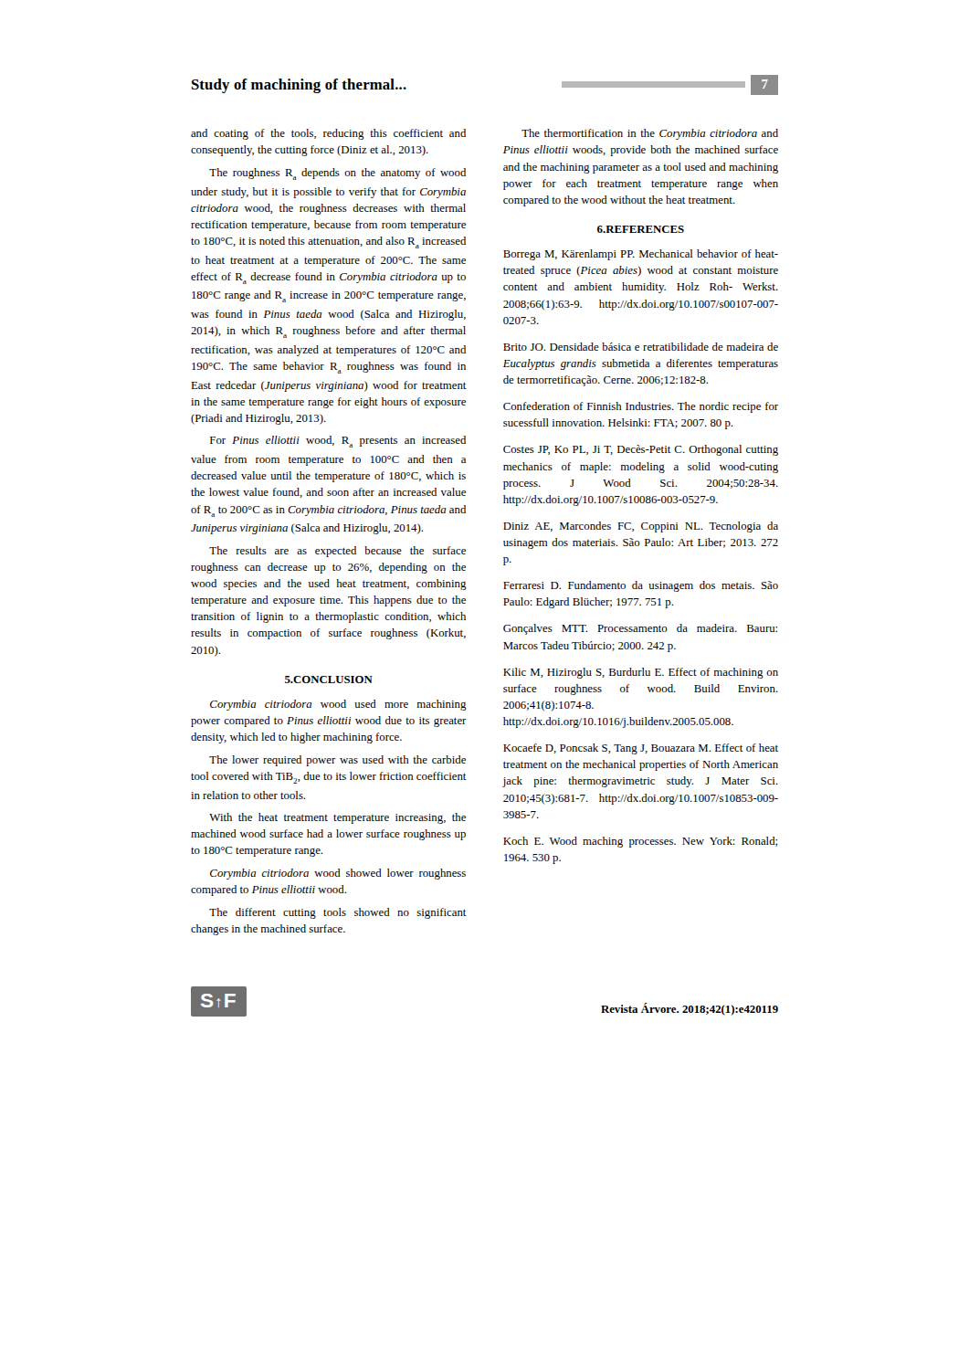Study of machining of thermal...
7
and coating of the tools, reducing this coefficient and consequently, the cutting force (Diniz et al., 2013).
The roughness Ra depends on the anatomy of wood under study, but it is possible to verify that for Corymbia citriodora wood, the roughness decreases with thermal rectification temperature, because from room temperature to 180°C, it is noted this attenuation, and also Ra increased to heat treatment at a temperature of 200°C. The same effect of Ra decrease found in Corymbia citriodora up to 180°C range and Ra increase in 200°C temperature range, was found in Pinus taeda wood (Salca and Hiziroglu, 2014), in which Ra roughness before and after thermal rectification, was analyzed at temperatures of 120°C and 190°C. The same behavior Ra roughness was found in East redcedar (Juniperus virginiana) wood for treatment in the same temperature range for eight hours of exposure (Priadi and Hiziroglu, 2013).
For Pinus elliottii wood, Ra presents an increased value from room temperature to 100°C and then a decreased value until the temperature of 180°C, which is the lowest value found, and soon after an increased value of Ra to 200°C as in Corymbia citriodora, Pinus taeda and Juniperus virginiana (Salca and Hiziroglu, 2014).
The results are as expected because the surface roughness can decrease up to 26%, depending on the wood species and the used heat treatment, combining temperature and exposure time. This happens due to the transition of lignin to a thermoplastic condition, which results in compaction of surface roughness (Korkut, 2010).
5.CONCLUSION
Corymbia citriodora wood used more machining power compared to Pinus elliottii wood due to its greater density, which led to higher machining force.
The lower required power was used with the carbide tool covered with TiB2, due to its lower friction coefficient in relation to other tools.
With the heat treatment temperature increasing, the machined wood surface had a lower surface roughness up to 180°C temperature range.
Corymbia citriodora wood showed lower roughness compared to Pinus elliottii wood.
The different cutting tools showed no significant changes in the machined surface.
The thermortification in the Corymbia citriodora and Pinus elliottii woods, provide both the machined surface and the machining parameter as a tool used and machining power for each treatment temperature range when compared to the wood without the heat treatment.
6.REFERENCES
Borrega M, Kärenlampi PP. Mechanical behavior of heat-treated spruce (Picea abies) wood at constant moisture content and ambient humidity. Holz Roh- Werkst. 2008;66(1):63-9. http://dx.doi.org/10.1007/s00107-007-0207-3.
Brito JO. Densidade básica e retratibilidade de madeira de Eucalyptus grandis submetida a diferentes temperaturas de termorretificação. Cerne. 2006;12:182-8.
Confederation of Finnish Industries. The nordic recipe for sucessfull innovation. Helsinki: FTA; 2007. 80 p.
Costes JP, Ko PL, Ji T, Decès-Petit C. Orthogonal cutting mechanics of maple: modeling a solid wood-cuting process. J Wood Sci. 2004;50:28-34. http://dx.doi.org/10.1007/s10086-003-0527-9.
Diniz AE, Marcondes FC, Coppini NL. Tecnologia da usinagem dos materiais. São Paulo: Art Liber; 2013. 272 p.
Ferraresi D. Fundamento da usinagem dos metais. São Paulo: Edgard Blücher; 1977. 751 p.
Gonçalves MTT. Processamento da madeira. Bauru: Marcos Tadeu Tibúrcio; 2000. 242 p.
Kilic M, Hiziroglu S, Burdurlu E. Effect of machining on surface roughness of wood. Build Environ. 2006;41(8):1074-8. http://dx.doi.org/10.1016/j.buildenv.2005.05.008.
Kocaefe D, Poncsak S, Tang J, Bouazara M. Effect of heat treatment on the mechanical properties of North American jack pine: thermogravimetric study. J Mater Sci. 2010;45(3):681-7. http://dx.doi.org/10.1007/s10853-009-3985-7.
Koch E. Wood maching processes. New York: Ronald; 1964. 530 p.
S↑F
Revista Árvore. 2018;42(1):e420119